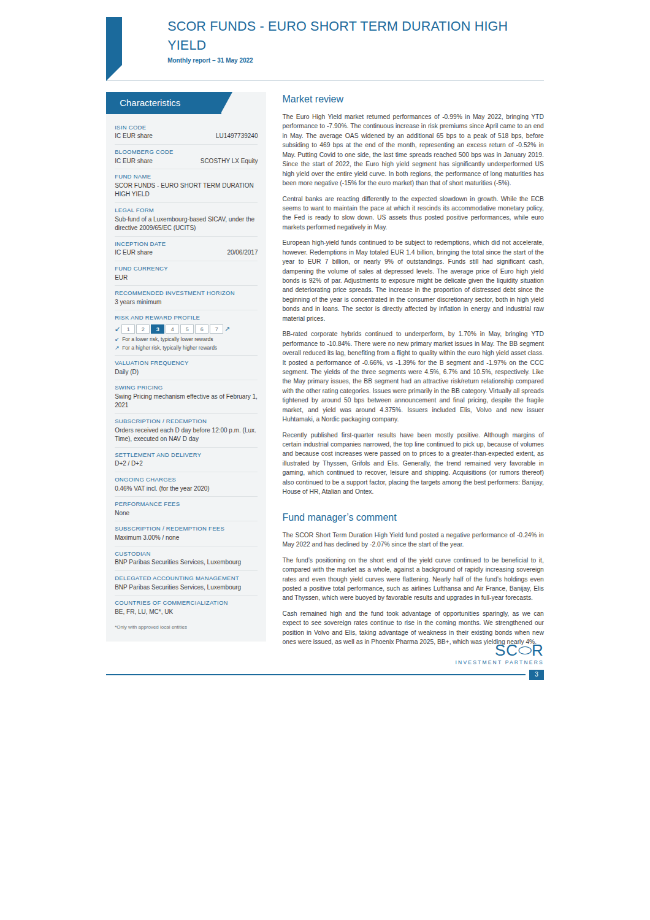SCOR FUNDS - EURO SHORT TERM DURATION HIGH YIELD
Monthly report – 31 May 2022
Characteristics
ISIN Code
IC EUR share LU1497739240
Bloomberg Code
IC EUR share SCOSTHY LX Equity
Fund Name
SCOR FUNDS - EURO SHORT TERM DURATION HIGH YIELD
Legal Form
Sub-fund of a Luxembourg-based SICAV, under the directive 2009/65/EC (UCITS)
Inception Date
IC EUR share 20/06/2017
Fund Currency
EUR
Recommended Investment Horizon
3 years minimum
Risk and Reward Profile
↙ 1 2 3 4 5 6 7 ↗
↙ For a lower risk, typically lower rewards
↗ For a higher risk, typically higher rewards
Valuation Frequency
Daily (D)
Swing Pricing
Swing Pricing mechanism effective as of February 1, 2021
Subscription / Redemption
Orders received each D day before 12:00 p.m. (Lux. Time), executed on NAV D day
Settlement and Delivery
D+2 / D+2
Ongoing Charges
0.46% VAT incl. (for the year 2020)
Performance Fees
None
Subscription / Redemption Fees
Maximum 3.00% / none
Custodian
BNP Paribas Securities Services, Luxembourg
Delegated Accounting Management
BNP Paribas Securities Services, Luxembourg
Countries of Commercialization
BE, FR, LU, MC*, UK
*Only with approved local entities
Market review
The Euro High Yield market returned performances of -0.99% in May 2022, bringing YTD performance to -7.90%. The continuous increase in risk premiums since April came to an end in May. The average OAS widened by an additional 65 bps to a peak of 518 bps, before subsiding to 469 bps at the end of the month, representing an excess return of -0.52% in May. Putting Covid to one side, the last time spreads reached 500 bps was in January 2019. Since the start of 2022, the Euro high yield segment has significantly underperformed US high yield over the entire yield curve. In both regions, the performance of long maturities has been more negative (-15% for the euro market) than that of short maturities (-5%).
Central banks are reacting differently to the expected slowdown in growth. While the ECB seems to want to maintain the pace at which it rescinds its accommodative monetary policy, the Fed is ready to slow down. US assets thus posted positive performances, while euro markets performed negatively in May.
European high-yield funds continued to be subject to redemptions, which did not accelerate, however. Redemptions in May totaled EUR 1.4 billion, bringing the total since the start of the year to EUR 7 billion, or nearly 9% of outstandings. Funds still had significant cash, dampening the volume of sales at depressed levels. The average price of Euro high yield bonds is 92% of par. Adjustments to exposure might be delicate given the liquidity situation and deteriorating price spreads. The increase in the proportion of distressed debt since the beginning of the year is concentrated in the consumer discretionary sector, both in high yield bonds and in loans. The sector is directly affected by inflation in energy and industrial raw material prices.
BB-rated corporate hybrids continued to underperform, by 1.70% in May, bringing YTD performance to -10.84%. There were no new primary market issues in May. The BB segment overall reduced its lag, benefiting from a flight to quality within the euro high yield asset class. It posted a performance of -0.66%, vs -1.39% for the B segment and -1.97% on the CCC segment. The yields of the three segments were 4.5%, 6.7% and 10.5%, respectively. Like the May primary issues, the BB segment had an attractive risk/return relationship compared with the other rating categories. Issues were primarily in the BB category. Virtually all spreads tightened by around 50 bps between announcement and final pricing, despite the fragile market, and yield was around 4.375%. Issuers included Elis, Volvo and new issuer Huhtamaki, a Nordic packaging company.
Recently published first-quarter results have been mostly positive. Although margins of certain industrial companies narrowed, the top line continued to pick up, because of volumes and because cost increases were passed on to prices to a greater-than-expected extent, as illustrated by Thyssen, Grifols and Elis. Generally, the trend remained very favorable in gaming, which continued to recover, leisure and shipping. Acquisitions (or rumors thereof) also continued to be a support factor, placing the targets among the best performers: Banijay, House of HR, Atalian and Ontex.
Fund manager’s comment
The SCOR Short Term Duration High Yield fund posted a negative performance of -0.24% in May 2022 and has declined by -2.07% since the start of the year.
The fund’s positioning on the short end of the yield curve continued to be beneficial to it, compared with the market as a whole, against a background of rapidly increasing sovereign rates and even though yield curves were flattening. Nearly half of the fund’s holdings even posted a positive total performance, such as airlines Lufthansa and Air France, Banijay, Elis and Thyssen, which were buoyed by favorable results and upgrades in full-year forecasts.
Cash remained high and the fund took advantage of opportunities sparingly, as we can expect to see sovereign rates continue to rise in the coming months. We strengthened our position in Volvo and Elis, taking advantage of weakness in their existing bonds when new ones were issued, as well as in Phoenix Pharma 2025, BB+, which was yielding nearly 4%.
SC⬭R
INVESTMENT PARTNERS
3